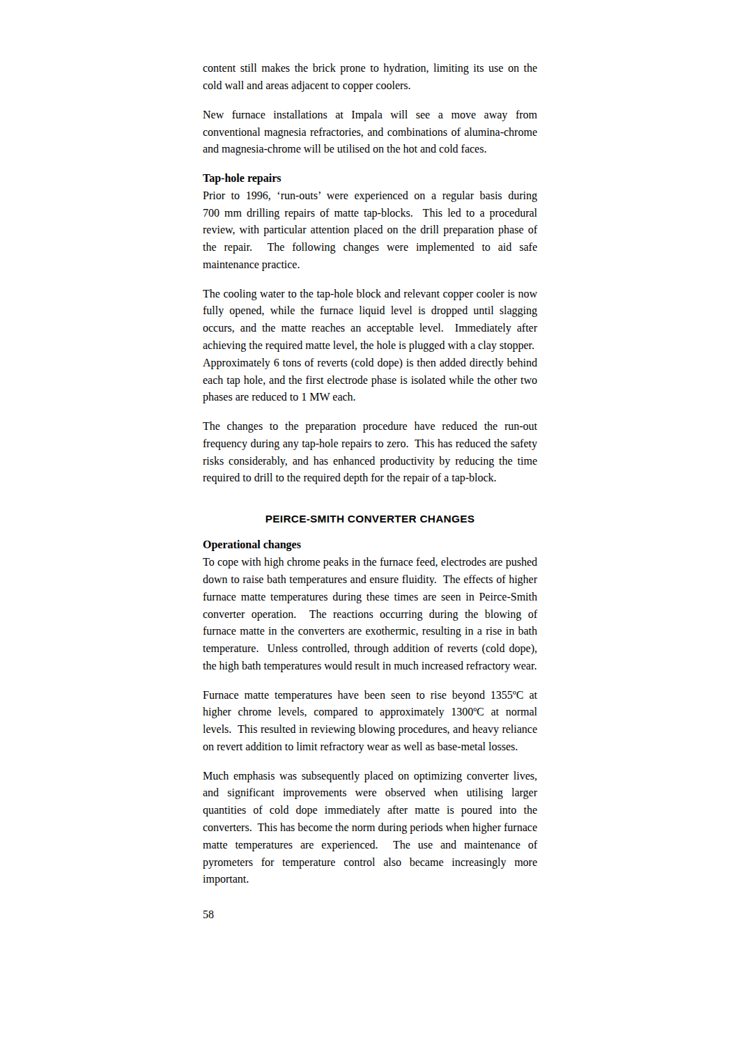content still makes the brick prone to hydration, limiting its use on the cold wall and areas adjacent to copper coolers.
New furnace installations at Impala will see a move away from conventional magnesia refractories, and combinations of alumina-chrome and magnesia-chrome will be utilised on the hot and cold faces.
Tap-hole repairs
Prior to 1996, ‘run-outs’ were experienced on a regular basis during 700 mm drilling repairs of matte tap-blocks. This led to a procedural review, with particular attention placed on the drill preparation phase of the repair. The following changes were implemented to aid safe maintenance practice.
The cooling water to the tap-hole block and relevant copper cooler is now fully opened, while the furnace liquid level is dropped until slagging occurs, and the matte reaches an acceptable level. Immediately after achieving the required matte level, the hole is plugged with a clay stopper. Approximately 6 tons of reverts (cold dope) is then added directly behind each tap hole, and the first electrode phase is isolated while the other two phases are reduced to 1 MW each.
The changes to the preparation procedure have reduced the run-out frequency during any tap-hole repairs to zero. This has reduced the safety risks considerably, and has enhanced productivity by reducing the time required to drill to the required depth for the repair of a tap-block.
PEIRCE-SMITH CONVERTER CHANGES
Operational changes
To cope with high chrome peaks in the furnace feed, electrodes are pushed down to raise bath temperatures and ensure fluidity. The effects of higher furnace matte temperatures during these times are seen in Peirce-Smith converter operation. The reactions occurring during the blowing of furnace matte in the converters are exothermic, resulting in a rise in bath temperature. Unless controlled, through addition of reverts (cold dope), the high bath temperatures would result in much increased refractory wear.
Furnace matte temperatures have been seen to rise beyond 1355ºC at higher chrome levels, compared to approximately 1300ºC at normal levels. This resulted in reviewing blowing procedures, and heavy reliance on revert addition to limit refractory wear as well as base-metal losses.
Much emphasis was subsequently placed on optimizing converter lives, and significant improvements were observed when utilising larger quantities of cold dope immediately after matte is poured into the converters. This has become the norm during periods when higher furnace matte temperatures are experienced. The use and maintenance of pyrometers for temperature control also became increasingly more important.
58